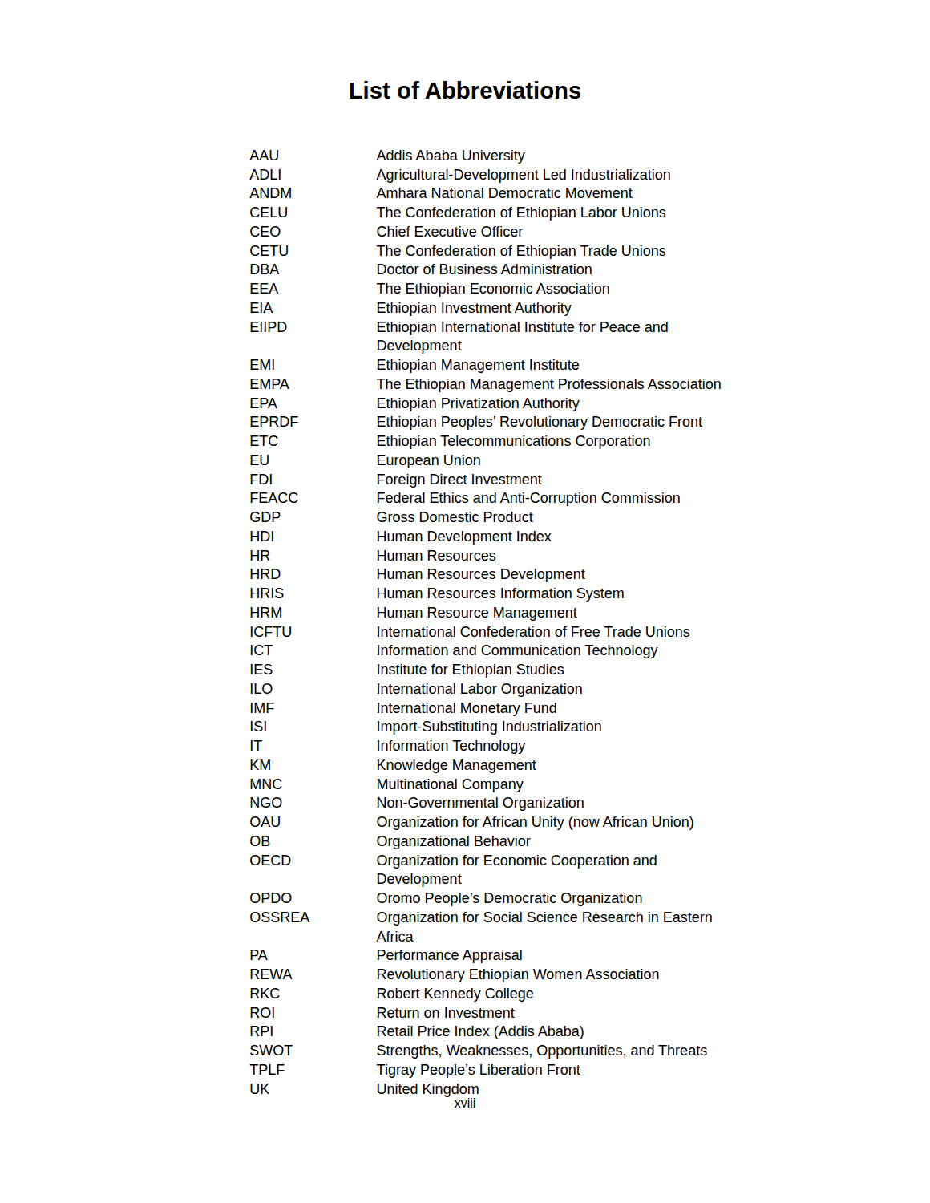List of Abbreviations
| AAU | Addis Ababa University |
| ADLI | Agricultural-Development Led Industrialization |
| ANDM | Amhara National Democratic Movement |
| CELU | The Confederation of Ethiopian Labor Unions |
| CEO | Chief Executive Officer |
| CETU | The Confederation of Ethiopian Trade Unions |
| DBA | Doctor of Business Administration |
| EEA | The Ethiopian Economic Association |
| EIA | Ethiopian Investment Authority |
| EIIPD | Ethiopian International Institute for Peace and Development |
| EMI | Ethiopian Management Institute |
| EMPA | The Ethiopian Management Professionals Association |
| EPA | Ethiopian Privatization Authority |
| EPRDF | Ethiopian Peoples’ Revolutionary Democratic Front |
| ETC | Ethiopian Telecommunications Corporation |
| EU | European Union |
| FDI | Foreign Direct Investment |
| FEACC | Federal Ethics and Anti-Corruption Commission |
| GDP | Gross Domestic Product |
| HDI | Human Development Index |
| HR | Human Resources |
| HRD | Human Resources Development |
| HRIS | Human Resources Information System |
| HRM | Human Resource Management |
| ICFTU | International Confederation of Free Trade Unions |
| ICT | Information and Communication Technology |
| IES | Institute for Ethiopian Studies |
| ILO | International Labor Organization |
| IMF | International Monetary Fund |
| ISI | Import-Substituting Industrialization |
| IT | Information Technology |
| KM | Knowledge Management |
| MNC | Multinational Company |
| NGO | Non-Governmental Organization |
| OAU | Organization for African Unity (now African Union) |
| OB | Organizational Behavior |
| OECD | Organization for Economic Cooperation and Development |
| OPDO | Oromo People’s Democratic Organization |
| OSSREA | Organization for Social Science Research in Eastern Africa |
| PA | Performance Appraisal |
| REWA | Revolutionary Ethiopian Women Association |
| RKC | Robert Kennedy College |
| ROI | Return on Investment |
| RPI | Retail Price Index (Addis Ababa) |
| SWOT | Strengths, Weaknesses, Opportunities, and Threats |
| TPLF | Tigray People’s Liberation Front |
| UK | United Kingdom |
xviii